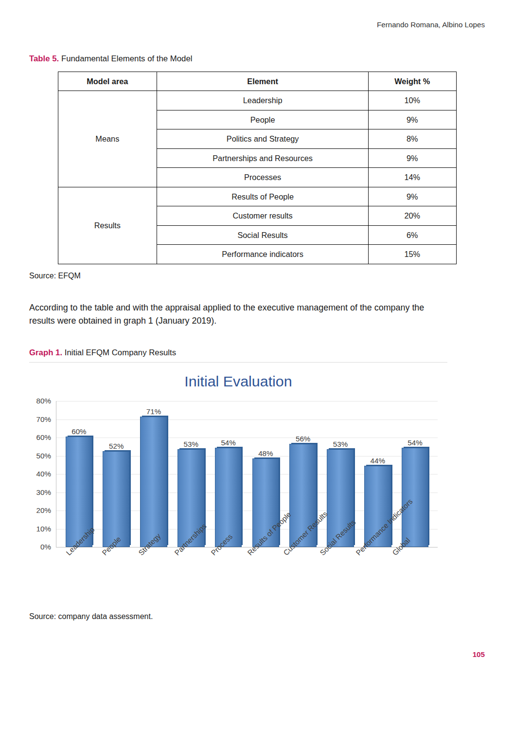Fernando Romana, Albino Lopes
Table 5. Fundamental Elements of the Model
| Model area | Element | Weight % |
| --- | --- | --- |
| Means | Leadership | 10% |
| People | 9% |
| Politics and Strategy | 8% |
| Partnerships and Resources | 9% |
| Processes | 14% |
| Results | Results of People | 9% |
| Customer results | 20% |
| Social Results | 6% |
| Performance indicators | 15% |
Source: EFQM
According to the table and with the appraisal applied to the executive management of the company the results were obtained in graph 1 (January 2019).
Graph 1. Initial EFQM Company Results
Initial Evaluation
80% 70% 60% 50% 40% 30% 20% 10% 0%
60%
52%
71%
53%
54%
48%
56%
53%
44%
54%
Leadership People Strategy Partnerships Process Results of People Customer Results Social Results Performance Indicators Global
Source: company data assessment.
105